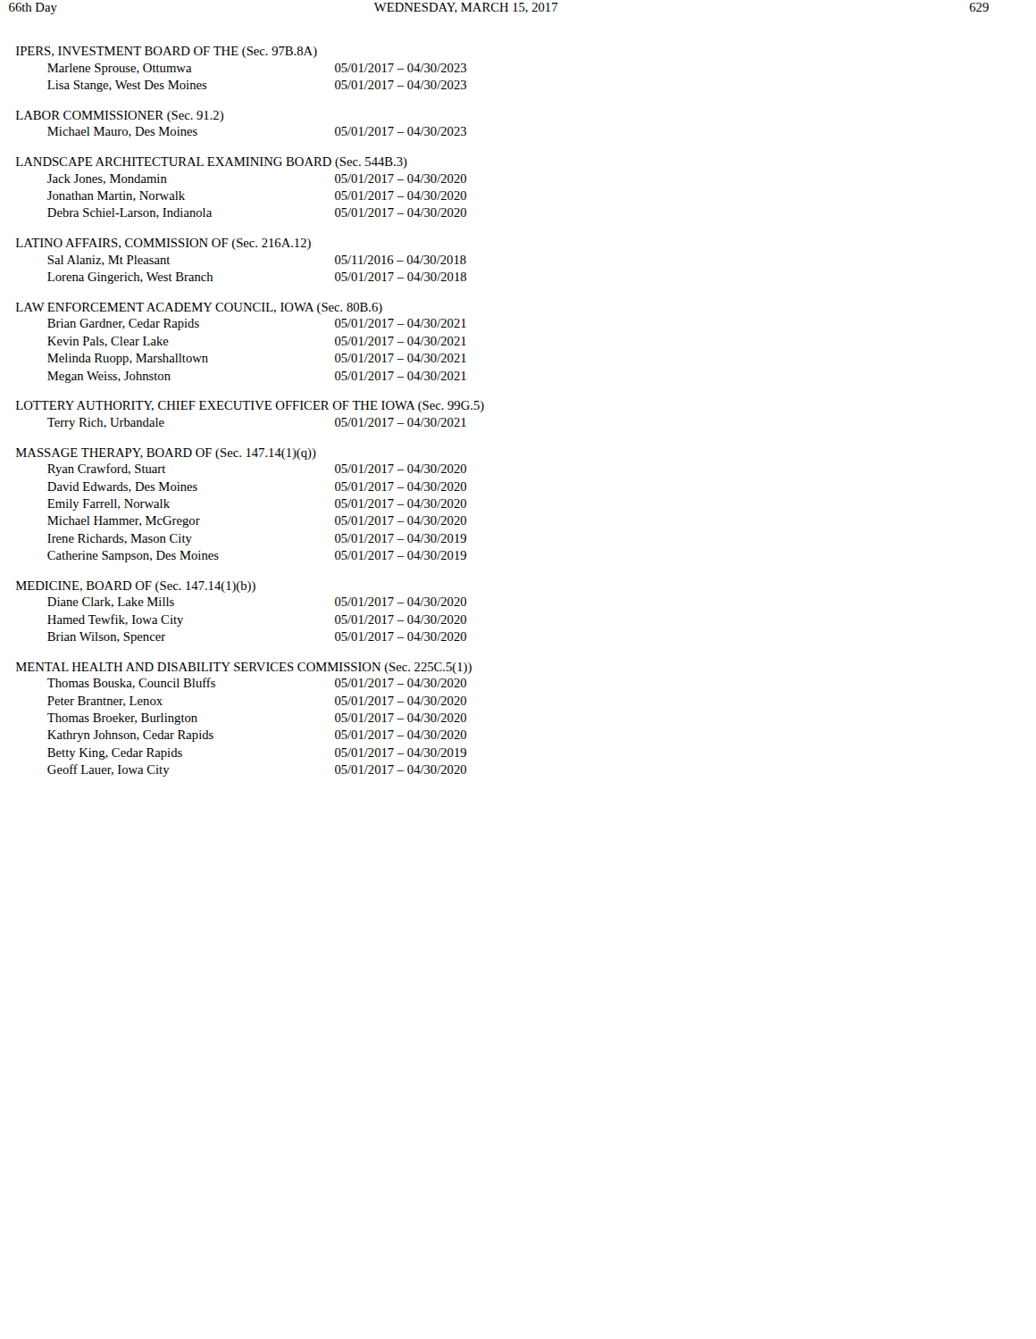66th Day WEDNESDAY, MARCH 15, 2017 629
IPERS, INVESTMENT BOARD OF THE (Sec. 97B.8A)
| Marlene Sprouse, Ottumwa | 05/01/2017 – 04/30/2023 |
| Lisa Stange, West Des Moines | 05/01/2017 – 04/30/2023 |
LABOR COMMISSIONER (Sec. 91.2)
| Michael Mauro, Des Moines | 05/01/2017 – 04/30/2023 |
LANDSCAPE ARCHITECTURAL EXAMINING BOARD (Sec. 544B.3)
| Jack Jones, Mondamin | 05/01/2017 – 04/30/2020 |
| Jonathan Martin, Norwalk | 05/01/2017 – 04/30/2020 |
| Debra Schiel-Larson, Indianola | 05/01/2017 – 04/30/2020 |
LATINO AFFAIRS, COMMISSION OF (Sec. 216A.12)
| Sal Alaniz, Mt Pleasant | 05/11/2016 – 04/30/2018 |
| Lorena Gingerich, West Branch | 05/01/2017 – 04/30/2018 |
LAW ENFORCEMENT ACADEMY COUNCIL, IOWA (Sec. 80B.6)
| Brian Gardner, Cedar Rapids | 05/01/2017 – 04/30/2021 |
| Kevin Pals, Clear Lake | 05/01/2017 – 04/30/2021 |
| Melinda Ruopp, Marshalltown | 05/01/2017 – 04/30/2021 |
| Megan Weiss, Johnston | 05/01/2017 – 04/30/2021 |
LOTTERY AUTHORITY, CHIEF EXECUTIVE OFFICER OF THE IOWA (Sec. 99G.5)
| Terry Rich, Urbandale | 05/01/2017 – 04/30/2021 |
MASSAGE THERAPY, BOARD OF (Sec. 147.14(1)(q))
| Ryan Crawford, Stuart | 05/01/2017 – 04/30/2020 |
| David Edwards, Des Moines | 05/01/2017 – 04/30/2020 |
| Emily Farrell, Norwalk | 05/01/2017 – 04/30/2020 |
| Michael Hammer, McGregor | 05/01/2017 – 04/30/2020 |
| Irene Richards, Mason City | 05/01/2017 – 04/30/2019 |
| Catherine Sampson, Des Moines | 05/01/2017 – 04/30/2019 |
MEDICINE, BOARD OF (Sec. 147.14(1)(b))
| Diane Clark, Lake Mills | 05/01/2017 – 04/30/2020 |
| Hamed Tewfik, Iowa City | 05/01/2017 – 04/30/2020 |
| Brian Wilson, Spencer | 05/01/2017 – 04/30/2020 |
MENTAL HEALTH AND DISABILITY SERVICES COMMISSION (Sec. 225C.5(1))
| Thomas Bouska, Council Bluffs | 05/01/2017 – 04/30/2020 |
| Peter Brantner, Lenox | 05/01/2017 – 04/30/2020 |
| Thomas Broeker, Burlington | 05/01/2017 – 04/30/2020 |
| Kathryn Johnson, Cedar Rapids | 05/01/2017 – 04/30/2020 |
| Betty King, Cedar Rapids | 05/01/2017 – 04/30/2019 |
| Geoff Lauer, Iowa City | 05/01/2017 – 04/30/2020 |